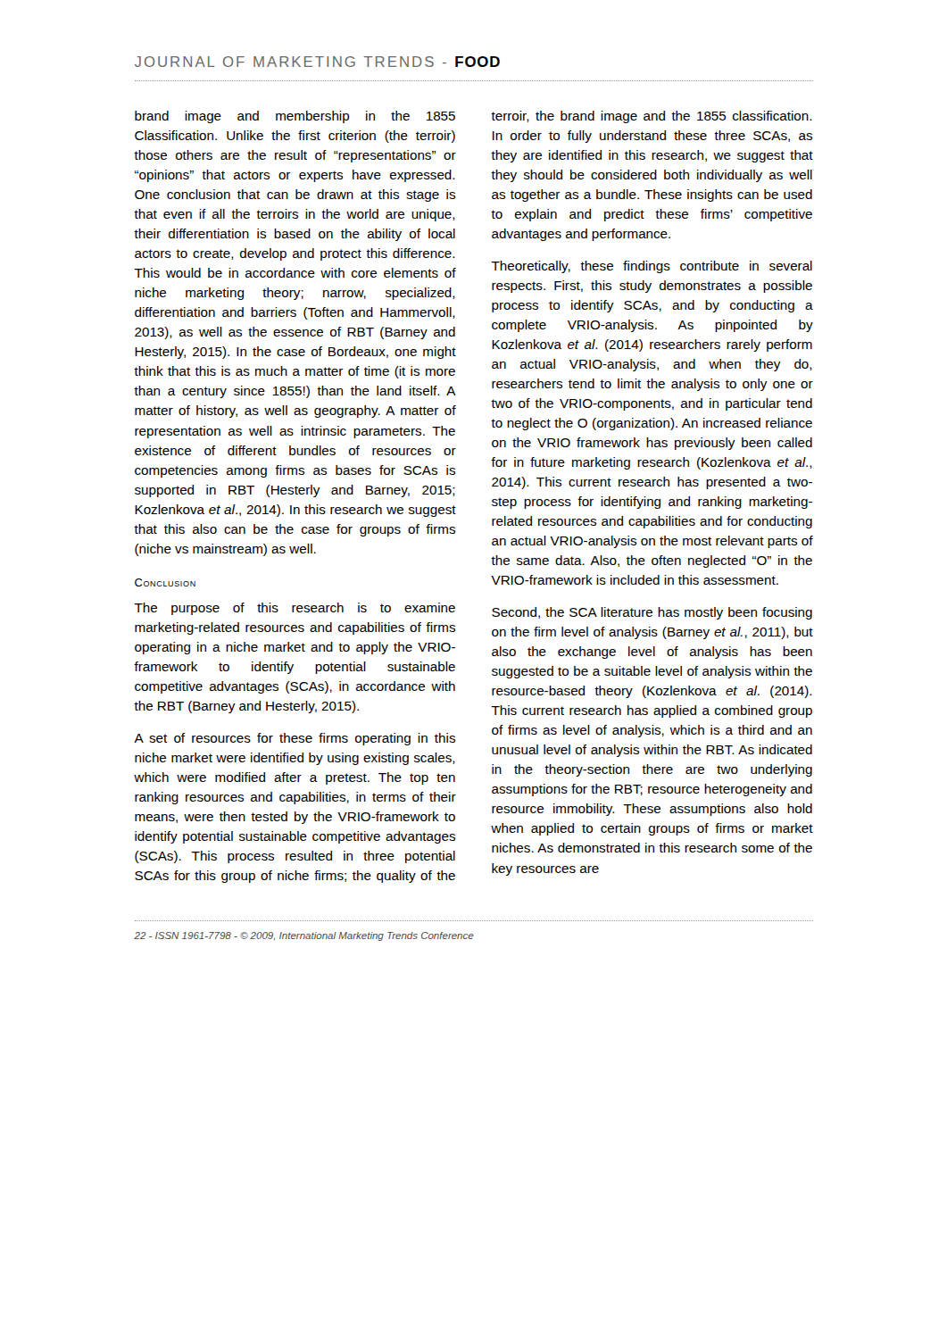JOURNAL OF MARKETING TRENDS - FOOD
brand image and membership in the 1855 Classification. Unlike the first criterion (the terroir) those others are the result of “representations” or “opinions” that actors or experts have expressed. One conclusion that can be drawn at this stage is that even if all the terroirs in the world are unique, their differentiation is based on the ability of local actors to create, develop and protect this difference. This would be in accordance with core elements of niche marketing theory; narrow, specialized, differentiation and barriers (Toften and Hammervoll, 2013), as well as the essence of RBT (Barney and Hesterly, 2015). In the case of Bordeaux, one might think that this is as much a matter of time (it is more than a century since 1855!) than the land itself. A matter of history, as well as geography. A matter of representation as well as intrinsic parameters. The existence of different bundles of resources or competencies among firms as bases for SCAs is supported in RBT (Hesterly and Barney, 2015; Kozlenkova et al., 2014). In this research we suggest that this also can be the case for groups of firms (niche vs mainstream) as well.
Conclusion
The purpose of this research is to examine marketing-related resources and capabilities of firms operating in a niche market and to apply the VRIO-framework to identify potential sustainable competitive advantages (SCAs), in accordance with the RBT (Barney and Hesterly, 2015).
A set of resources for these firms operating in this niche market were identified by using existing scales, which were modified after a pretest. The top ten ranking resources and capabilities, in terms of their means, were then tested by the VRIO-framework to identify potential sustainable competitive advantages (SCAs). This process resulted in three potential SCAs for this group of niche firms; the quality of the terroir, the brand image and the 1855 classification. In order to fully understand these three SCAs, as they are identified in this research, we suggest that they should be considered both individually as well as together as a bundle. These insights can be used to explain and predict these firms’ competitive advantages and performance.
Theoretically, these findings contribute in several respects. First, this study demonstrates a possible process to identify SCAs, and by conducting a complete VRIO-analysis. As pinpointed by Kozlenkova et al. (2014) researchers rarely perform an actual VRIO-analysis, and when they do, researchers tend to limit the analysis to only one or two of the VRIO-components, and in particular tend to neglect the O (organization). An increased reliance on the VRIO framework has previously been called for in future marketing research (Kozlenkova et al., 2014). This current research has presented a two-step process for identifying and ranking marketing-related resources and capabilities and for conducting an actual VRIO-analysis on the most relevant parts of the same data. Also, the often neglected “O” in the VRIO-framework is included in this assessment.
Second, the SCA literature has mostly been focusing on the firm level of analysis (Barney et al., 2011), but also the exchange level of analysis has been suggested to be a suitable level of analysis within the resource-based theory (Kozlenkova et al. (2014). This current research has applied a combined group of firms as level of analysis, which is a third and an unusual level of analysis within the RBT. As indicated in the theory-section there are two underlying assumptions for the RBT; resource heterogeneity and resource immobility. These assumptions also hold when applied to certain groups of firms or market niches. As demonstrated in this research some of the key resources are
22 - ISSN 1961-7798 - © 2009, International Marketing Trends Conference